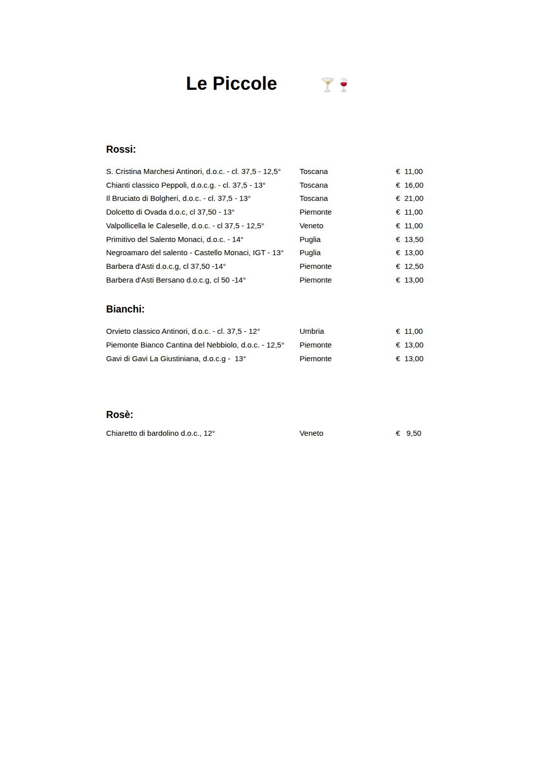Le Piccole🍸🍷
Rossi:
| S. Cristina Marchesi Antinori, d.o.c. - cl. 37,5 - 12,5° | Toscana | € 11,00 |
| Chianti classico Peppoli, d.o.c.g. - cl. 37,5 - 13° | Toscana | € 16,00 |
| Il Bruciato di Bolgheri, d.o.c. - cl. 37,5 - 13° | Toscana | € 21,00 |
| Dolcetto di Ovada d.o.c, cl 37,50 - 13° | Piemonte | € 11,00 |
| Valpollicella le Caleselle, d.o.c. - cl 37,5 - 12,5° | Veneto | € 11,00 |
| Primitivo del Salento Monaci, d.o.c. - 14° | Puglia | € 13,50 |
| Negroamaro del salento - Castello Monaci, IGT - 13° | Puglia | € 13,00 |
| Barbera d'Asti d.o.c.g, cl 37,50 -14° | Piemonte | € 12,50 |
| Barbera d'Asti Bersano d.o.c.g, cl 50 -14° | Piemonte | € 13,00 |
Bianchi:
| Orvieto classico Antinori, d.o.c. - cl. 37,5 - 12° | Umbria | € 11,00 |
| Piemonte Bianco Cantina del Nebbiolo, d.o.c. - 12,5° | Piemonte | € 13,00 |
| Gavi di Gavi La Giustiniana, d.o.c.g - 13° | Piemonte | € 13,00 |
Rosè:
| Chiaretto di bardolino d.o.c., 12° | Veneto | € 9,50 |